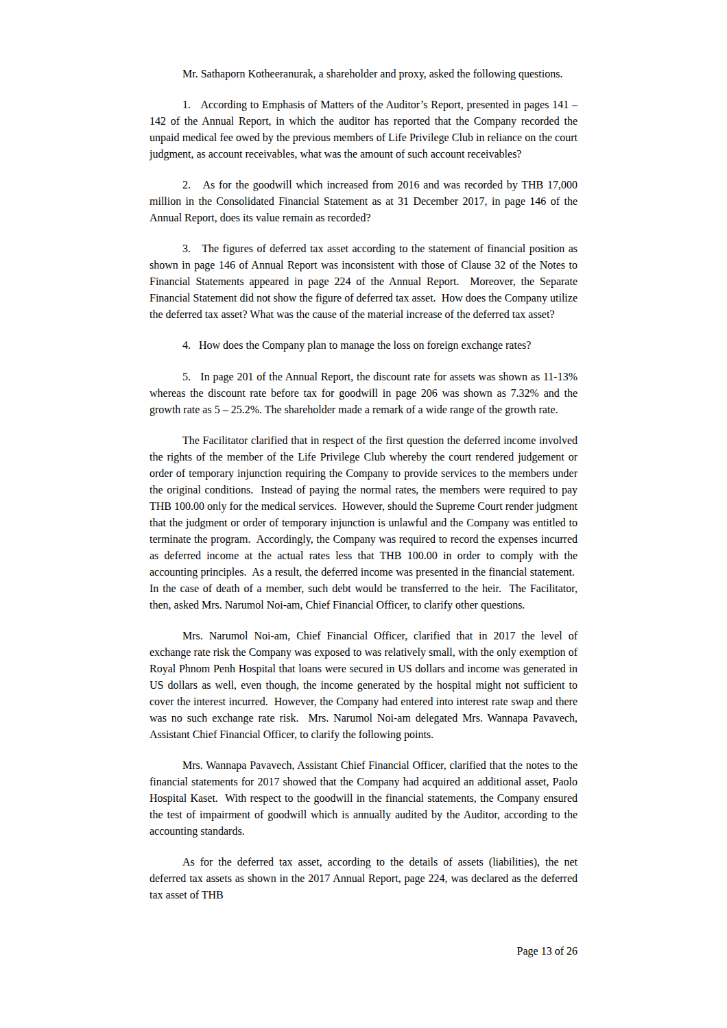Mr. Sathaporn Kotheeranurak, a shareholder and proxy, asked the following questions.
1. According to Emphasis of Matters of the Auditor’s Report, presented in pages 141 – 142 of the Annual Report, in which the auditor has reported that the Company recorded the unpaid medical fee owed by the previous members of Life Privilege Club in reliance on the court judgment, as account receivables, what was the amount of such account receivables?
2. As for the goodwill which increased from 2016 and was recorded by THB 17,000 million in the Consolidated Financial Statement as at 31 December 2017, in page 146 of the Annual Report, does its value remain as recorded?
3. The figures of deferred tax asset according to the statement of financial position as shown in page 146 of Annual Report was inconsistent with those of Clause 32 of the Notes to Financial Statements appeared in page 224 of the Annual Report. Moreover, the Separate Financial Statement did not show the figure of deferred tax asset. How does the Company utilize the deferred tax asset? What was the cause of the material increase of the deferred tax asset?
4. How does the Company plan to manage the loss on foreign exchange rates?
5. In page 201 of the Annual Report, the discount rate for assets was shown as 11-13% whereas the discount rate before tax for goodwill in page 206 was shown as 7.32% and the growth rate as 5 – 25.2%. The shareholder made a remark of a wide range of the growth rate.
The Facilitator clarified that in respect of the first question the deferred income involved the rights of the member of the Life Privilege Club whereby the court rendered judgement or order of temporary injunction requiring the Company to provide services to the members under the original conditions. Instead of paying the normal rates, the members were required to pay THB 100.00 only for the medical services. However, should the Supreme Court render judgment that the judgment or order of temporary injunction is unlawful and the Company was entitled to terminate the program. Accordingly, the Company was required to record the expenses incurred as deferred income at the actual rates less that THB 100.00 in order to comply with the accounting principles. As a result, the deferred income was presented in the financial statement. In the case of death of a member, such debt would be transferred to the heir. The Facilitator, then, asked Mrs. Narumol Noi-am, Chief Financial Officer, to clarify other questions.
Mrs. Narumol Noi-am, Chief Financial Officer, clarified that in 2017 the level of exchange rate risk the Company was exposed to was relatively small, with the only exemption of Royal Phnom Penh Hospital that loans were secured in US dollars and income was generated in US dollars as well, even though, the income generated by the hospital might not sufficient to cover the interest incurred. However, the Company had entered into interest rate swap and there was no such exchange rate risk. Mrs. Narumol Noi-am delegated Mrs. Wannapa Pavavech, Assistant Chief Financial Officer, to clarify the following points.
Mrs. Wannapa Pavavech, Assistant Chief Financial Officer, clarified that the notes to the financial statements for 2017 showed that the Company had acquired an additional asset, Paolo Hospital Kaset. With respect to the goodwill in the financial statements, the Company ensured the test of impairment of goodwill which is annually audited by the Auditor, according to the accounting standards.
As for the deferred tax asset, according to the details of assets (liabilities), the net deferred tax assets as shown in the 2017 Annual Report, page 224, was declared as the deferred tax asset of THB
Page 13 of 26